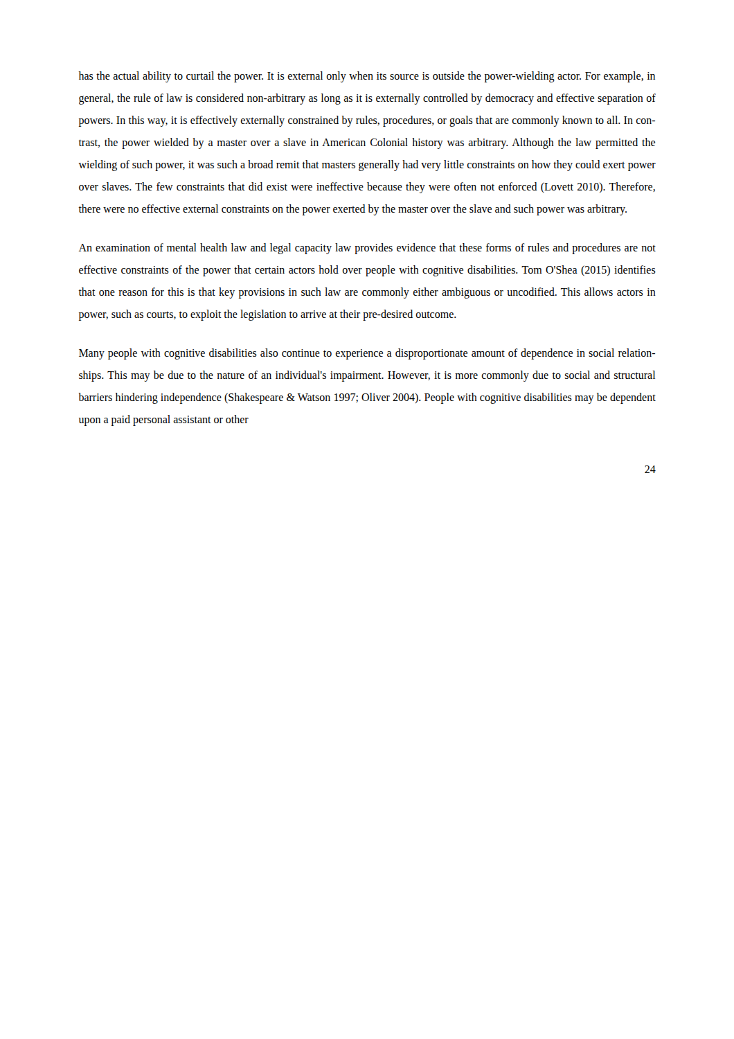has the actual ability to curtail the power. It is external only when its source is outside the power-wielding actor. For example, in general, the rule of law is considered non-arbitrary as long as it is externally controlled by democracy and effective separation of powers. In this way, it is effectively externally constrained by rules, procedures, or goals that are commonly known to all. In contrast, the power wielded by a master over a slave in American Colonial history was arbitrary. Although the law permitted the wielding of such power, it was such a broad remit that masters generally had very little constraints on how they could exert power over slaves. The few constraints that did exist were ineffective because they were often not enforced (Lovett 2010). Therefore, there were no effective external constraints on the power exerted by the master over the slave and such power was arbitrary.
An examination of mental health law and legal capacity law provides evidence that these forms of rules and procedures are not effective constraints of the power that certain actors hold over people with cognitive disabilities. Tom O'Shea (2015) identifies that one reason for this is that key provisions in such law are commonly either ambiguous or uncodified. This allows actors in power, such as courts, to exploit the legislation to arrive at their pre-desired outcome.
Many people with cognitive disabilities also continue to experience a disproportionate amount of dependence in social relationships. This may be due to the nature of an individual's impairment. However, it is more commonly due to social and structural barriers hindering independence (Shakespeare & Watson 1997; Oliver 2004). People with cognitive disabilities may be dependent upon a paid personal assistant or other
24